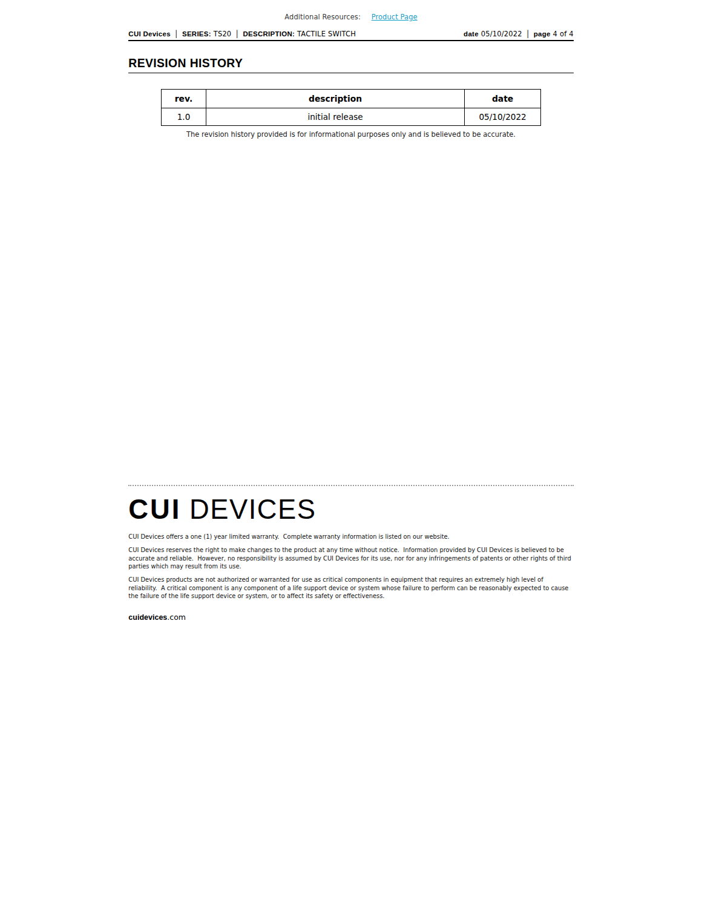Additional Resources: Product Page
CUI Devices SERIES: TS20 DESCRIPTION: TACTILE SWITCH
date 05/10/2022 page 4 of 4
REVISION HISTORY
| rev. | description | date |
| --- | --- | --- |
| 1.0 | initial release | 05/10/2022 |
The revision history provided is for informational purposes only and is believed to be accurate.
CUI DEVICES
CUI Devices offers a one (1) year limited warranty. Complete warranty information is listed on our website.
CUI Devices reserves the right to make changes to the product at any time without notice. Information provided by CUI Devices is believed to be accurate and reliable. However, no responsibility is assumed by CUI Devices for its use, nor for any infringements of patents or other rights of third parties which may result from its use.
CUI Devices products are not authorized or warranted for use as critical components in equipment that requires an extremely high level of reliability. A critical component is any component of a life support device or system whose failure to perform can be reasonably expected to cause the failure of the life support device or system, or to affect its safety or effectiveness.
cuidevices.com